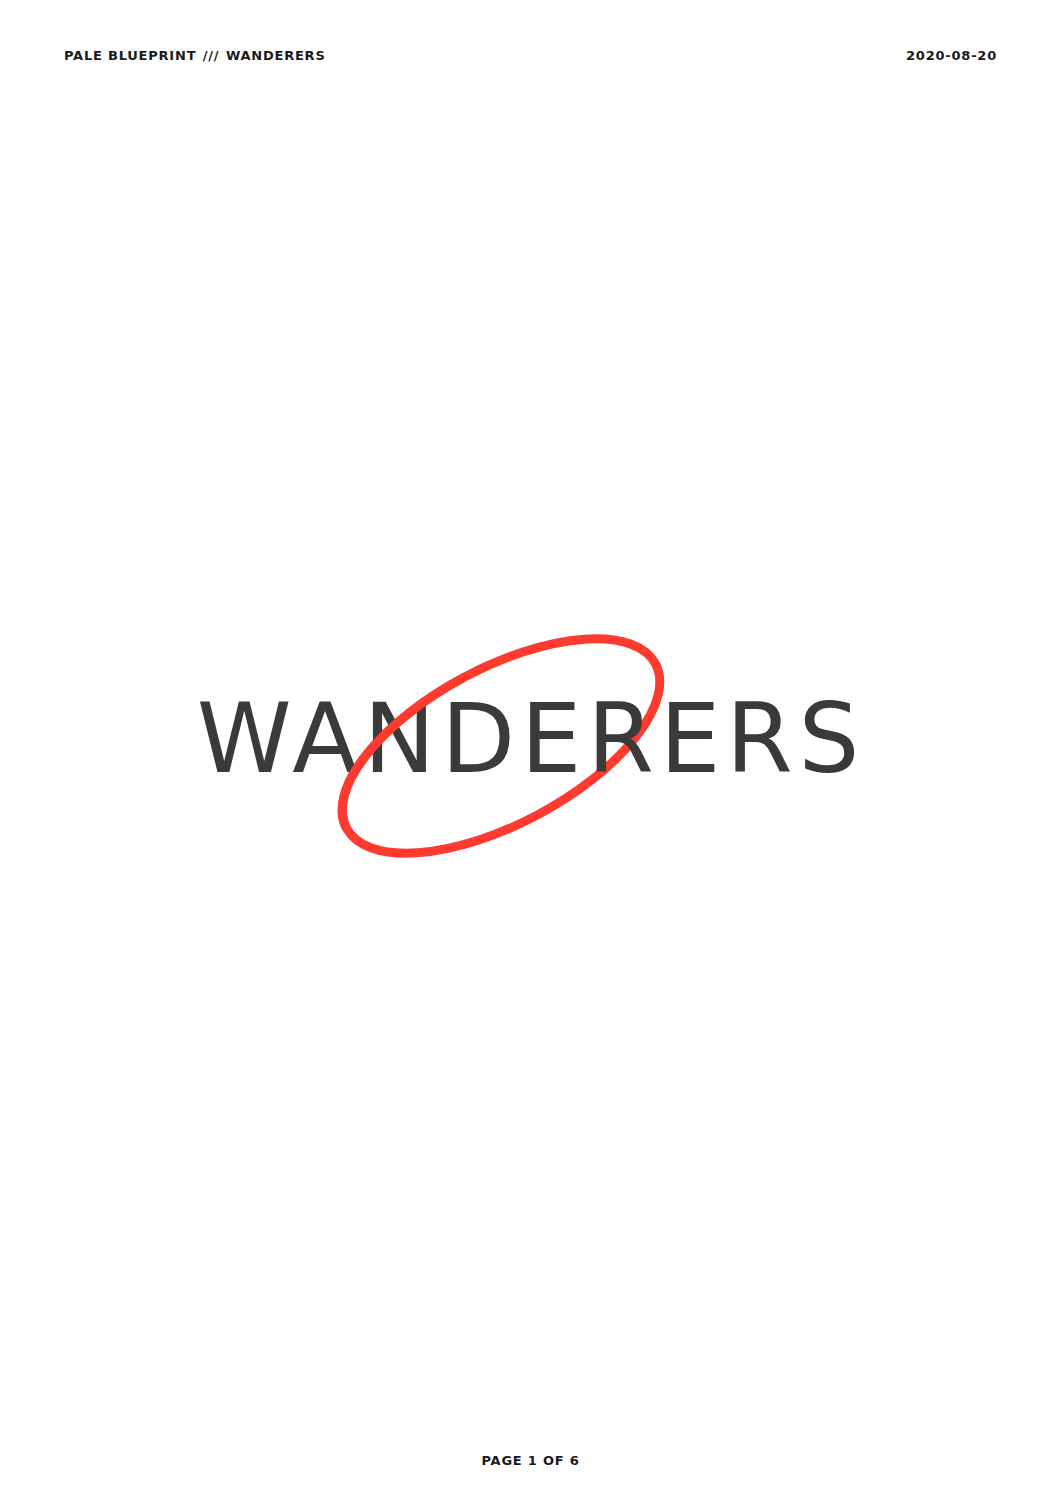Pale Blueprint///Wanderers
2020-08-20
WANDERERS
Page 1 of 6